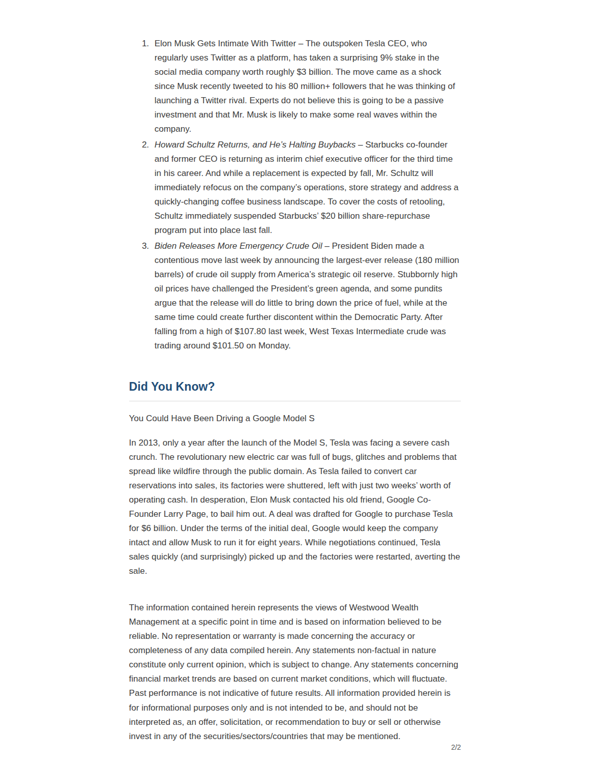Elon Musk Gets Intimate With Twitter – The outspoken Tesla CEO, who regularly uses Twitter as a platform, has taken a surprising 9% stake in the social media company worth roughly $3 billion. The move came as a shock since Musk recently tweeted to his 80 million+ followers that he was thinking of launching a Twitter rival. Experts do not believe this is going to be a passive investment and that Mr. Musk is likely to make some real waves within the company.
Howard Schultz Returns, and He’s Halting Buybacks – Starbucks co-founder and former CEO is returning as interim chief executive officer for the third time in his career. And while a replacement is expected by fall, Mr. Schultz will immediately refocus on the company’s operations, store strategy and address a quickly-changing coffee business landscape. To cover the costs of retooling, Schultz immediately suspended Starbucks’ $20 billion share-repurchase program put into place last fall.
Biden Releases More Emergency Crude Oil – President Biden made a contentious move last week by announcing the largest-ever release (180 million barrels) of crude oil supply from America’s strategic oil reserve. Stubbornly high oil prices have challenged the President’s green agenda, and some pundits argue that the release will do little to bring down the price of fuel, while at the same time could create further discontent within the Democratic Party. After falling from a high of $107.80 last week, West Texas Intermediate crude was trading around $101.50 on Monday.
Did You Know?
You Could Have Been Driving a Google Model S
In 2013, only a year after the launch of the Model S, Tesla was facing a severe cash crunch. The revolutionary new electric car was full of bugs, glitches and problems that spread like wildfire through the public domain. As Tesla failed to convert car reservations into sales, its factories were shuttered, left with just two weeks’ worth of operating cash. In desperation, Elon Musk contacted his old friend, Google Co-Founder Larry Page, to bail him out. A deal was drafted for Google to purchase Tesla for $6 billion. Under the terms of the initial deal, Google would keep the company intact and allow Musk to run it for eight years. While negotiations continued, Tesla sales quickly (and surprisingly) picked up and the factories were restarted, averting the sale.
The information contained herein represents the views of Westwood Wealth Management at a specific point in time and is based on information believed to be reliable. No representation or warranty is made concerning the accuracy or completeness of any data compiled herein. Any statements non-factual in nature constitute only current opinion, which is subject to change. Any statements concerning financial market trends are based on current market conditions, which will fluctuate. Past performance is not indicative of future results. All information provided herein is for informational purposes only and is not intended to be, and should not be interpreted as, an offer, solicitation, or recommendation to buy or sell or otherwise invest in any of the securities/sectors/countries that may be mentioned.
2/2